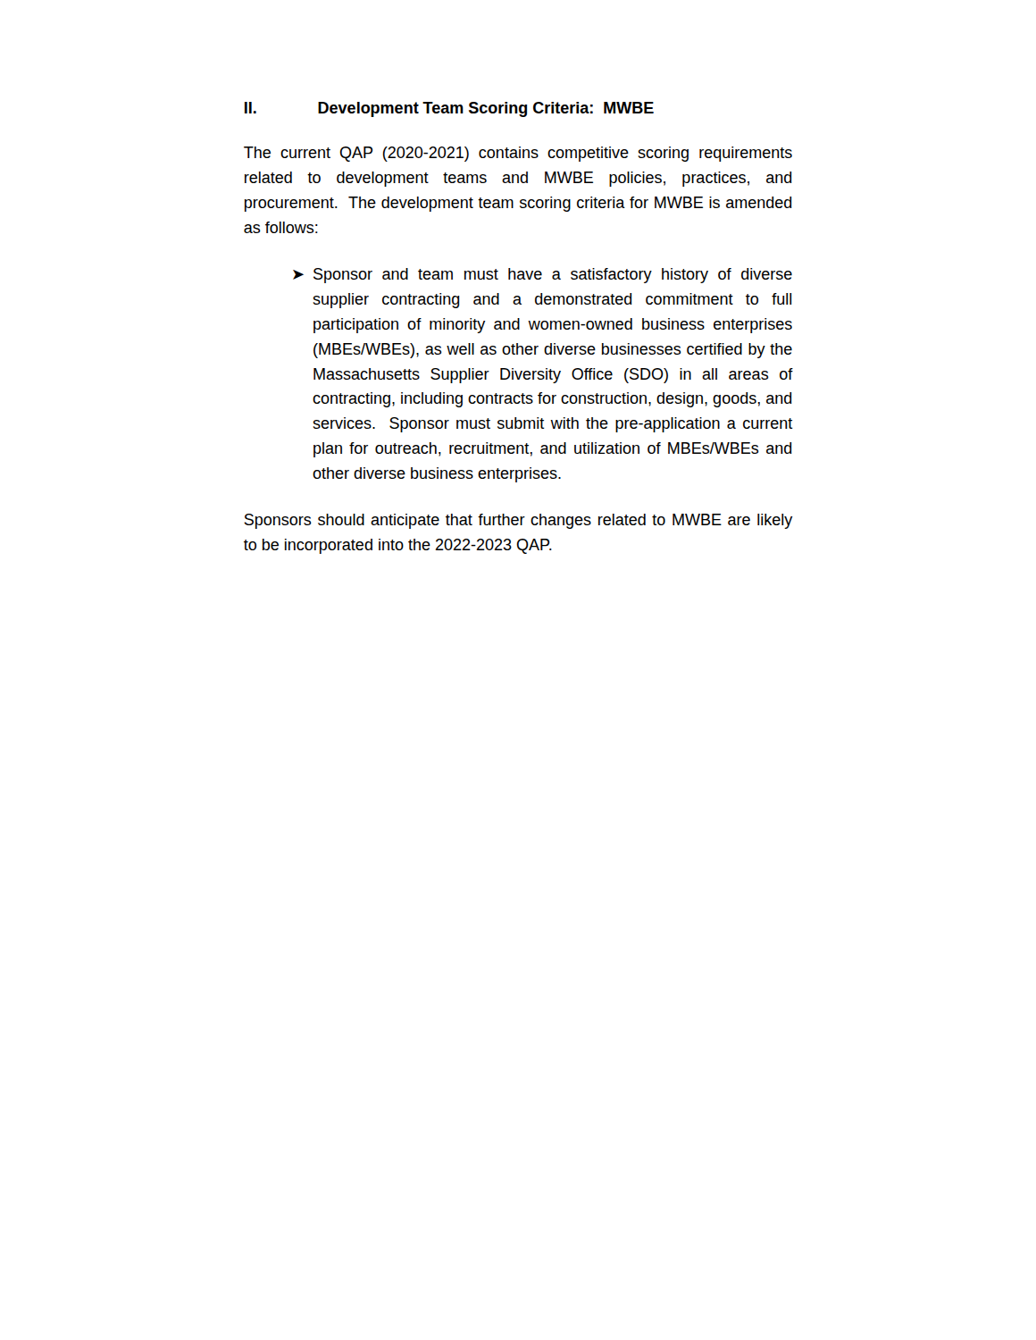II. Development Team Scoring Criteria: MWBE
The current QAP (2020-2021) contains competitive scoring requirements related to development teams and MWBE policies, practices, and procurement. The development team scoring criteria for MWBE is amended as follows:
➤
Sponsor and team must have a satisfactory history of diverse supplier contracting and a demonstrated commitment to full participation of minority and women-owned business enterprises (MBEs/WBEs), as well as other diverse businesses certified by the Massachusetts Supplier Diversity Office (SDO) in all areas of contracting, including contracts for construction, design, goods, and services. Sponsor must submit with the pre-application a current plan for outreach, recruitment, and utilization of MBEs/WBEs and other diverse business enterprises.
Sponsors should anticipate that further changes related to MWBE are likely to be incorporated into the 2022-2023 QAP.